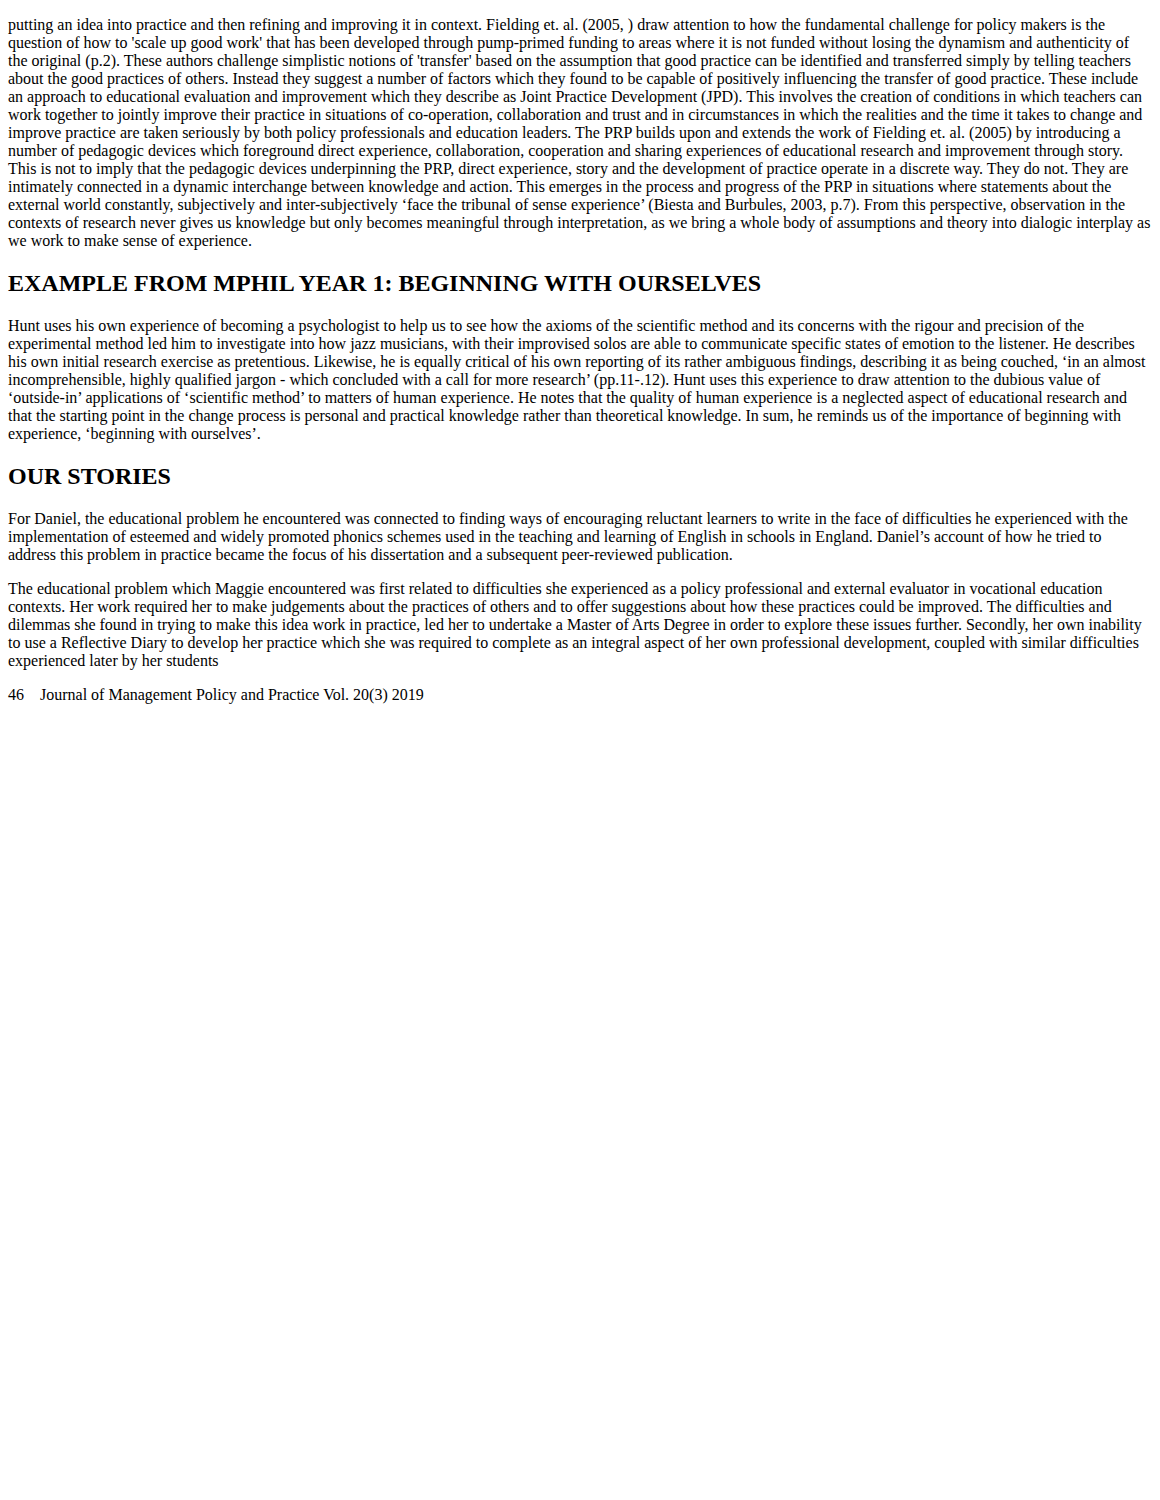putting an idea into practice and then refining and improving it in context. Fielding et. al. (2005, ) draw attention to how the fundamental challenge for policy makers is the question of how to 'scale up good work' that has been developed through pump-primed funding to areas where it is not funded without losing the dynamism and authenticity of the original (p.2). These authors challenge simplistic notions of 'transfer' based on the assumption that good practice can be identified and transferred simply by telling teachers about the good practices of others. Instead they suggest a number of factors which they found to be capable of positively influencing the transfer of good practice. These include an approach to educational evaluation and improvement which they describe as Joint Practice Development (JPD). This involves the creation of conditions in which teachers can work together to jointly improve their practice in situations of co-operation, collaboration and trust and in circumstances in which the realities and the time it takes to change and improve practice are taken seriously by both policy professionals and education leaders. The PRP builds upon and extends the work of Fielding et. al. (2005) by introducing a number of pedagogic devices which foreground direct experience, collaboration, cooperation and sharing experiences of educational research and improvement through story. This is not to imply that the pedagogic devices underpinning the PRP, direct experience, story and the development of practice operate in a discrete way. They do not. They are intimately connected in a dynamic interchange between knowledge and action. This emerges in the process and progress of the PRP in situations where statements about the external world constantly, subjectively and inter-subjectively ‘face the tribunal of sense experience’ (Biesta and Burbules, 2003, p.7). From this perspective, observation in the contexts of research never gives us knowledge but only becomes meaningful through interpretation, as we bring a whole body of assumptions and theory into dialogic interplay as we work to make sense of experience.
EXAMPLE FROM MPHIL YEAR 1: BEGINNING WITH OURSELVES
Hunt uses his own experience of becoming a psychologist to help us to see how the axioms of the scientific method and its concerns with the rigour and precision of the experimental method led him to investigate into how jazz musicians, with their improvised solos are able to communicate specific states of emotion to the listener. He describes his own initial research exercise as pretentious. Likewise, he is equally critical of his own reporting of its rather ambiguous findings, describing it as being couched, ‘in an almost incomprehensible, highly qualified jargon - which concluded with a call for more research’ (pp.11-.12). Hunt uses this experience to draw attention to the dubious value of ‘outside-in’ applications of ‘scientific method’ to matters of human experience. He notes that the quality of human experience is a neglected aspect of educational research and that the starting point in the change process is personal and practical knowledge rather than theoretical knowledge. In sum, he reminds us of the importance of beginning with experience, ‘beginning with ourselves’.
OUR STORIES
For Daniel, the educational problem he encountered was connected to finding ways of encouraging reluctant learners to write in the face of difficulties he experienced with the implementation of esteemed and widely promoted phonics schemes used in the teaching and learning of English in schools in England. Daniel’s account of how he tried to address this problem in practice became the focus of his dissertation and a subsequent peer-reviewed publication.
The educational problem which Maggie encountered was first related to difficulties she experienced as a policy professional and external evaluator in vocational education contexts. Her work required her to make judgements about the practices of others and to offer suggestions about how these practices could be improved. The difficulties and dilemmas she found in trying to make this idea work in practice, led her to undertake a Master of Arts Degree in order to explore these issues further. Secondly, her own inability to use a Reflective Diary to develop her practice which she was required to complete as an integral aspect of her own professional development, coupled with similar difficulties experienced later by her students
46 Journal of Management Policy and Practice Vol. 20(3) 2019